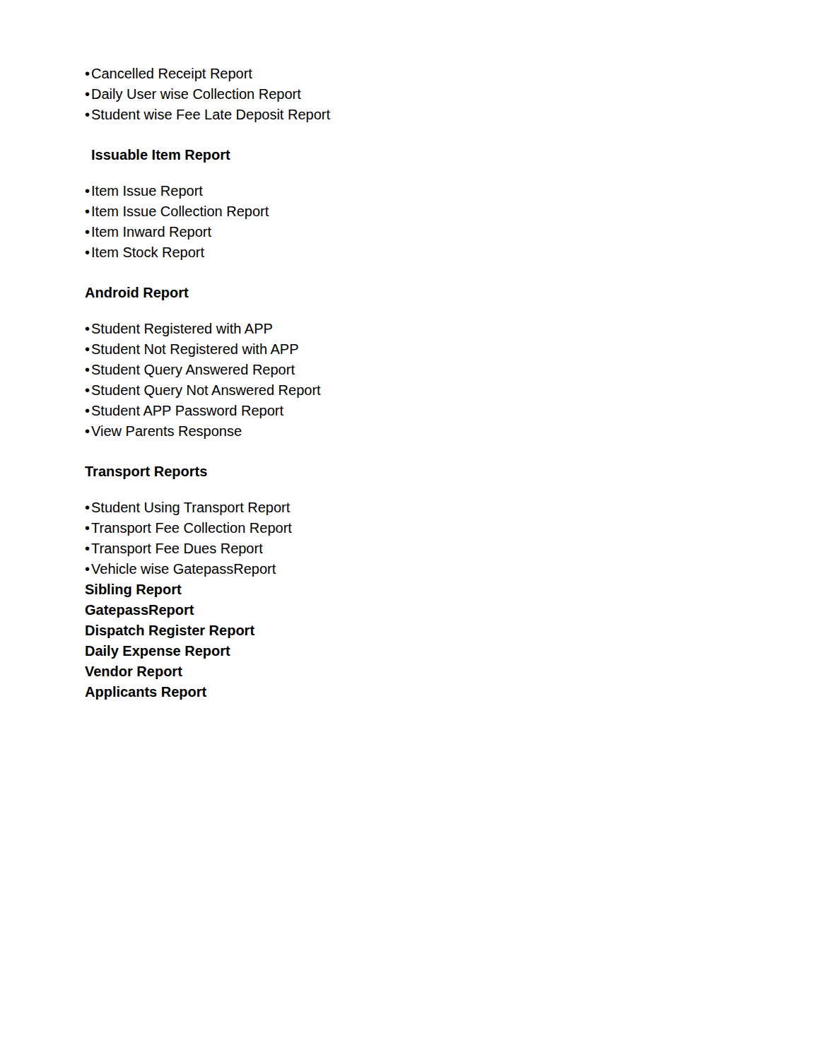Cancelled Receipt Report
Daily User wise Collection Report
Student wise Fee Late Deposit Report
Issuable Item Report
Item Issue Report
Item Issue Collection Report
Item Inward Report
Item Stock Report
Android Report
Student Registered with APP
Student Not Registered with APP
Student Query Answered Report
Student Query Not Answered Report
Student APP Password Report
View Parents Response
Transport Reports
Student Using Transport Report
Transport Fee Collection Report
Transport Fee Dues Report
Vehicle wise GatepassReport
Sibling Report
GatepassReport
Dispatch Register Report
Daily Expense Report
Vendor Report
Applicants Report